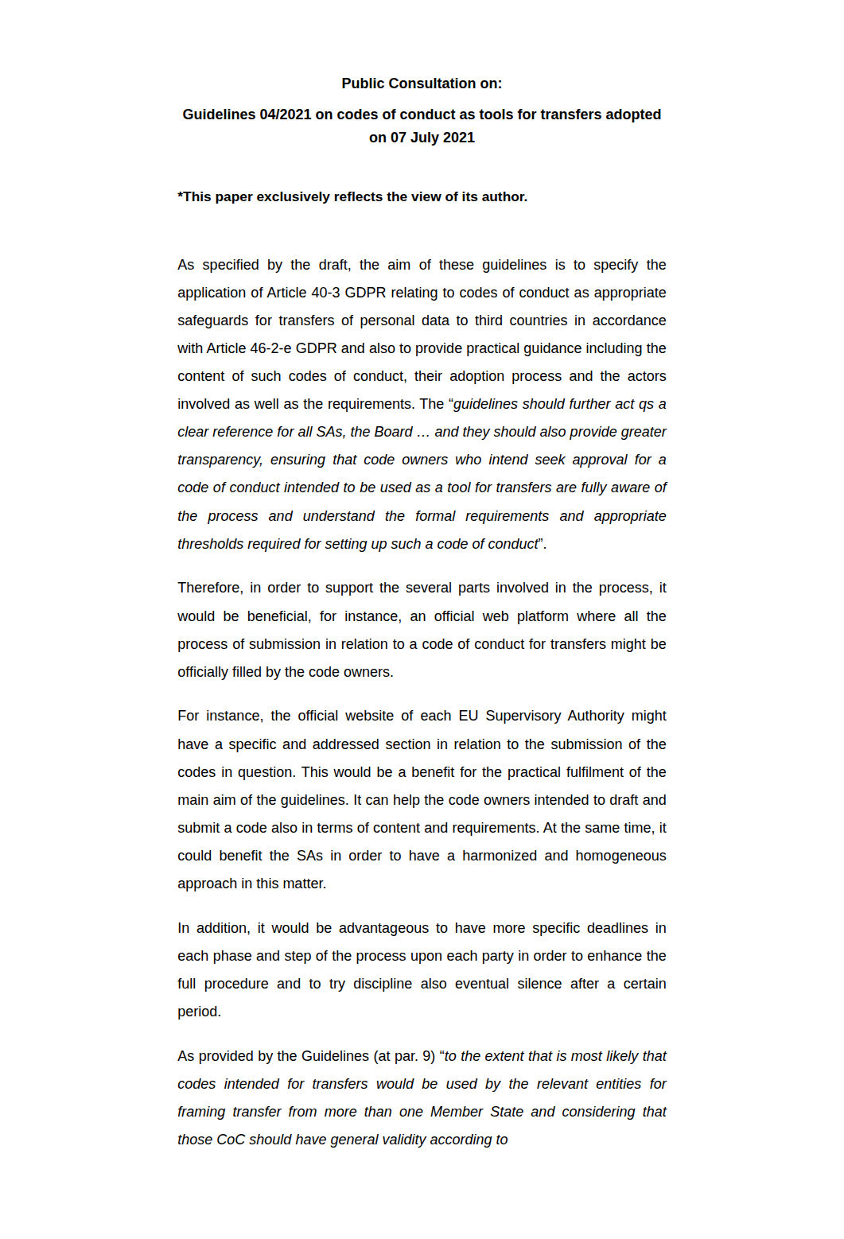Public Consultation on:
Guidelines 04/2021 on codes of conduct as tools for transfers adopted on 07 July 2021
*This paper exclusively reflects the view of its author.
As specified by the draft, the aim of these guidelines is to specify the application of Article 40-3 GDPR relating to codes of conduct as appropriate safeguards for transfers of personal data to third countries in accordance with Article 46-2-e GDPR and also to provide practical guidance including the content of such codes of conduct, their adoption process and the actors involved as well as the requirements. The “guidelines should further act qs a clear reference for all SAs, the Board … and they should also provide greater transparency, ensuring that code owners who intend seek approval for a code of conduct intended to be used as a tool for transfers are fully aware of the process and understand the formal requirements and appropriate thresholds required for setting up such a code of conduct”.
Therefore, in order to support the several parts involved in the process, it would be beneficial, for instance, an official web platform where all the process of submission in relation to a code of conduct for transfers might be officially filled by the code owners.
For instance, the official website of each EU Supervisory Authority might have a specific and addressed section in relation to the submission of the codes in question. This would be a benefit for the practical fulfilment of the main aim of the guidelines. It can help the code owners intended to draft and submit a code also in terms of content and requirements. At the same time, it could benefit the SAs in order to have a harmonized and homogeneous approach in this matter.
In addition, it would be advantageous to have more specific deadlines in each phase and step of the process upon each party in order to enhance the full procedure and to try discipline also eventual silence after a certain period.
As provided by the Guidelines (at par. 9) “to the extent that is most likely that codes intended for transfers would be used by the relevant entities for framing transfer from more than one Member State and considering that those CoC should have general validity according to